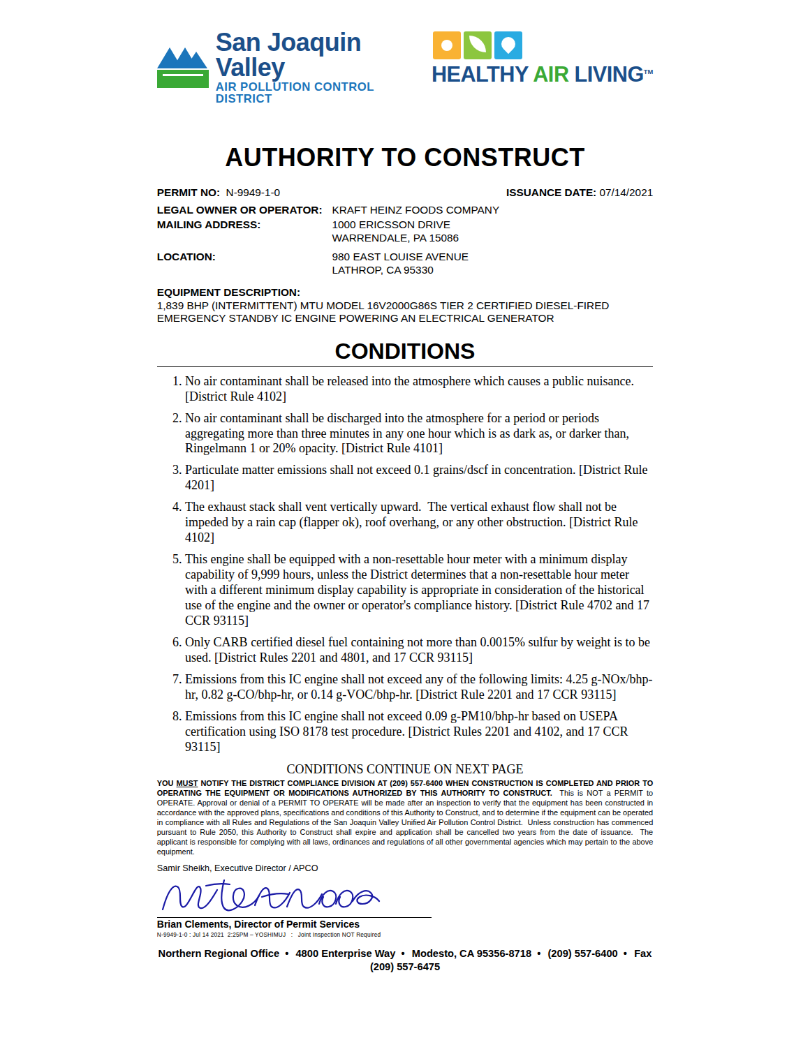San Joaquin Valley AIR POLLUTION CONTROL DISTRICT
HEALTHY AIR LIVINGTM
AUTHORITY TO CONSTRUCT
PERMIT NO: N-9949-1-0
ISSUANCE DATE: 07/14/2021
| LEGAL OWNER OR OPERATOR: | KRAFT HEINZ FOODS COMPANY |
| MAILING ADDRESS: | 1000 ERICSSON DRIVE WARRENDALE, PA 15086 |
| LOCATION: | 980 EAST LOUISE AVENUE LATHROP, CA 95330 |
EQUIPMENT DESCRIPTION:
1,839 BHP (INTERMITTENT) MTU MODEL 16V2000G86S TIER 2 CERTIFIED DIESEL-FIRED EMERGENCY STANDBY IC ENGINE POWERING AN ELECTRICAL GENERATOR
CONDITIONS
No air contaminant shall be released into the atmosphere which causes a public nuisance. [District Rule 4102]
No air contaminant shall be discharged into the atmosphere for a period or periods aggregating more than three minutes in any one hour which is as dark as, or darker than, Ringelmann 1 or 20% opacity. [District Rule 4101]
Particulate matter emissions shall not exceed 0.1 grains/dscf in concentration. [District Rule 4201]
The exhaust stack shall vent vertically upward. The vertical exhaust flow shall not be impeded by a rain cap (flapper ok), roof overhang, or any other obstruction. [District Rule 4102]
This engine shall be equipped with a non-resettable hour meter with a minimum display capability of 9,999 hours, unless the District determines that a non-resettable hour meter with a different minimum display capability is appropriate in consideration of the historical use of the engine and the owner or operator's compliance history. [District Rule 4702 and 17 CCR 93115]
Only CARB certified diesel fuel containing not more than 0.0015% sulfur by weight is to be used. [District Rules 2201 and 4801, and 17 CCR 93115]
Emissions from this IC engine shall not exceed any of the following limits: 4.25 g-NOx/bhp-hr, 0.82 g-CO/bhp-hr, or 0.14 g-VOC/bhp-hr. [District Rule 2201 and 17 CCR 93115]
Emissions from this IC engine shall not exceed 0.09 g-PM10/bhp-hr based on USEPA certification using ISO 8178 test procedure. [District Rules 2201 and 4102, and 17 CCR 93115]
CONDITIONS CONTINUE ON NEXT PAGE
YOU MUST NOTIFY THE DISTRICT COMPLIANCE DIVISION AT (209) 557-6400 WHEN CONSTRUCTION IS COMPLETED AND PRIOR TO OPERATING THE EQUIPMENT OR MODIFICATIONS AUTHORIZED BY THIS AUTHORITY TO CONSTRUCT. This is NOT a PERMIT to OPERATE. Approval or denial of a PERMIT TO OPERATE will be made after an inspection to verify that the equipment has been constructed in accordance with the approved plans, specifications and conditions of this Authority to Construct, and to determine if the equipment can be operated in compliance with all Rules and Regulations of the San Joaquin Valley Unified Air Pollution Control District. Unless construction has commenced pursuant to Rule 2050, this Authority to Construct shall expire and application shall be cancelled two years from the date of issuance. The applicant is responsible for complying with all laws, ordinances and regulations of all other governmental agencies which may pertain to the above equipment.
Samir Sheikh, Executive Director / APCO
Brian Clements, Director of Permit Services
N-9949-1-0 : Jul 14 2021 2:25PM – YOSHIMUJ : Joint Inspection NOT Required
Northern Regional Office • 4800 Enterprise Way • Modesto, CA 95356-8718 • (209) 557-6400 • Fax (209) 557-6475